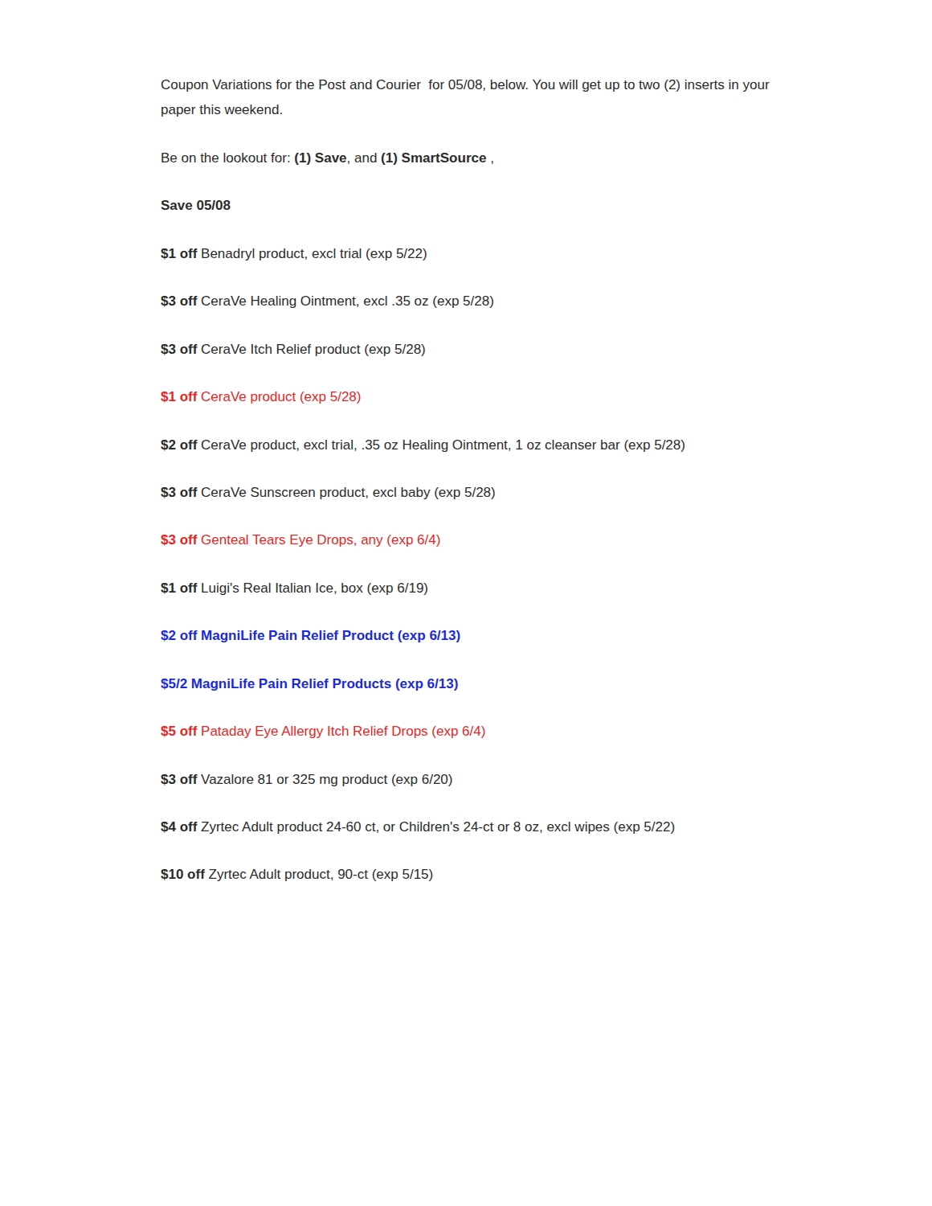Coupon Variations for the Post and Courier for 05/08, below. You will get up to two (2) inserts in your paper this weekend.
Be on the lookout for: (1) Save, and (1) SmartSource ,
Save 05/08
$1 off Benadryl product, excl trial (exp 5/22)
$3 off CeraVe Healing Ointment, excl .35 oz (exp 5/28)
$3 off CeraVe Itch Relief product (exp 5/28)
$1 off CeraVe product (exp 5/28)
$2 off CeraVe product, excl trial, .35 oz Healing Ointment, 1 oz cleanser bar (exp 5/28)
$3 off CeraVe Sunscreen product, excl baby (exp 5/28)
$3 off Genteal Tears Eye Drops, any (exp 6/4)
$1 off Luigi's Real Italian Ice, box (exp 6/19)
$2 off MagniLife Pain Relief Product (exp 6/13)
$5/2 MagniLife Pain Relief Products (exp 6/13)
$5 off Pataday Eye Allergy Itch Relief Drops (exp 6/4)
$3 off Vazalore 81 or 325 mg product (exp 6/20)
$4 off Zyrtec Adult product 24-60 ct, or Children's 24-ct or 8 oz, excl wipes (exp 5/22)
$10 off Zyrtec Adult product, 90-ct (exp 5/15)